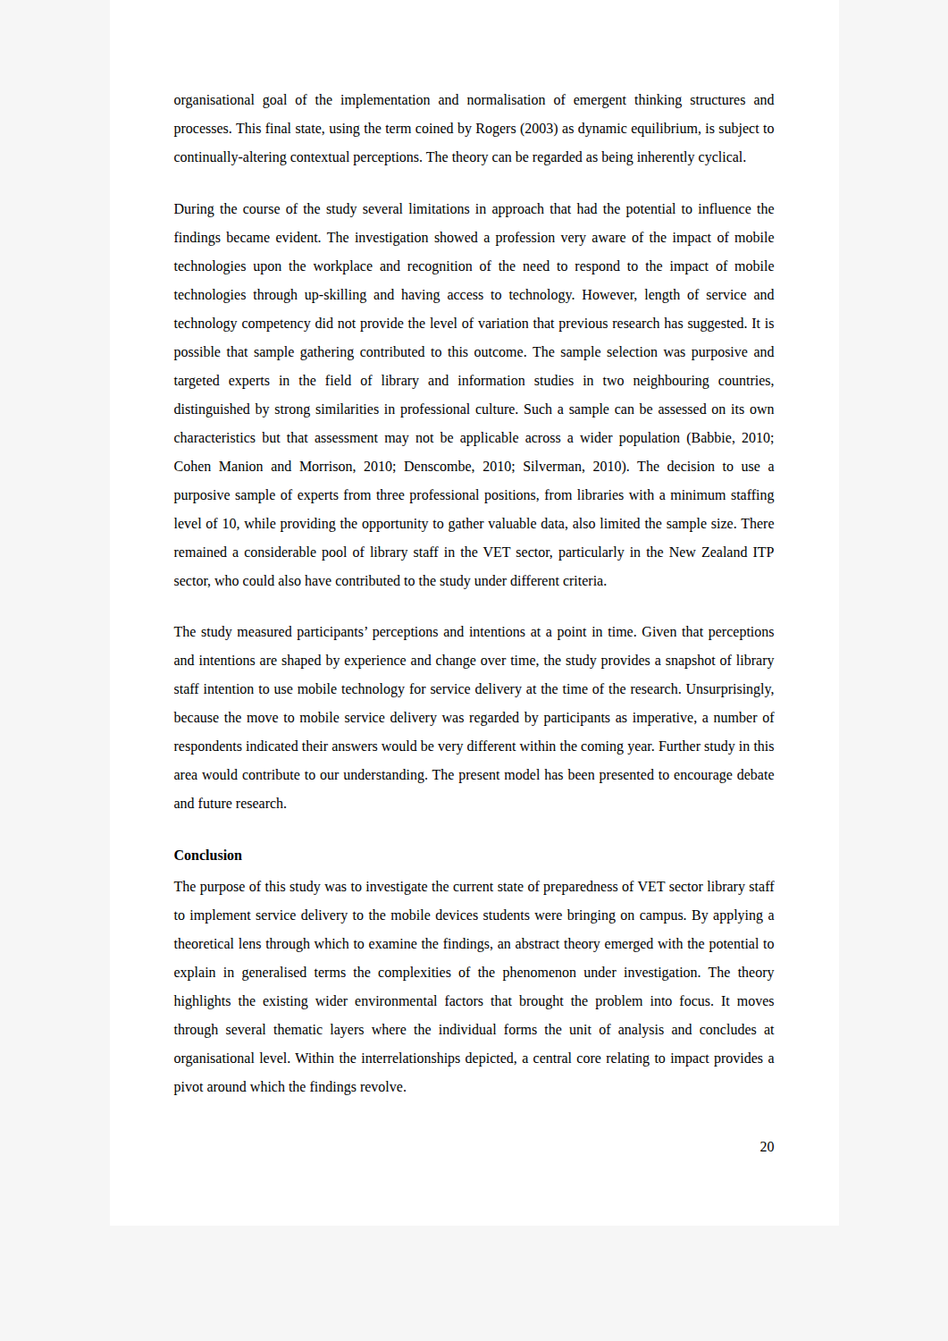organisational goal of the implementation and normalisation of emergent thinking structures and processes. This final state, using the term coined by Rogers (2003) as dynamic equilibrium, is subject to continually-altering contextual perceptions. The theory can be regarded as being inherently cyclical.
During the course of the study several limitations in approach that had the potential to influence the findings became evident. The investigation showed a profession very aware of the impact of mobile technologies upon the workplace and recognition of the need to respond to the impact of mobile technologies through up-skilling and having access to technology. However, length of service and technology competency did not provide the level of variation that previous research has suggested. It is possible that sample gathering contributed to this outcome. The sample selection was purposive and targeted experts in the field of library and information studies in two neighbouring countries, distinguished by strong similarities in professional culture. Such a sample can be assessed on its own characteristics but that assessment may not be applicable across a wider population (Babbie, 2010; Cohen Manion and Morrison, 2010; Denscombe, 2010; Silverman, 2010). The decision to use a purposive sample of experts from three professional positions, from libraries with a minimum staffing level of 10, while providing the opportunity to gather valuable data, also limited the sample size. There remained a considerable pool of library staff in the VET sector, particularly in the New Zealand ITP sector, who could also have contributed to the study under different criteria.
The study measured participants’ perceptions and intentions at a point in time. Given that perceptions and intentions are shaped by experience and change over time, the study provides a snapshot of library staff intention to use mobile technology for service delivery at the time of the research. Unsurprisingly, because the move to mobile service delivery was regarded by participants as imperative, a number of respondents indicated their answers would be very different within the coming year. Further study in this area would contribute to our understanding. The present model has been presented to encourage debate and future research.
Conclusion
The purpose of this study was to investigate the current state of preparedness of VET sector library staff to implement service delivery to the mobile devices students were bringing on campus. By applying a theoretical lens through which to examine the findings, an abstract theory emerged with the potential to explain in generalised terms the complexities of the phenomenon under investigation. The theory highlights the existing wider environmental factors that brought the problem into focus. It moves through several thematic layers where the individual forms the unit of analysis and concludes at organisational level. Within the interrelationships depicted, a central core relating to impact provides a pivot around which the findings revolve.
20